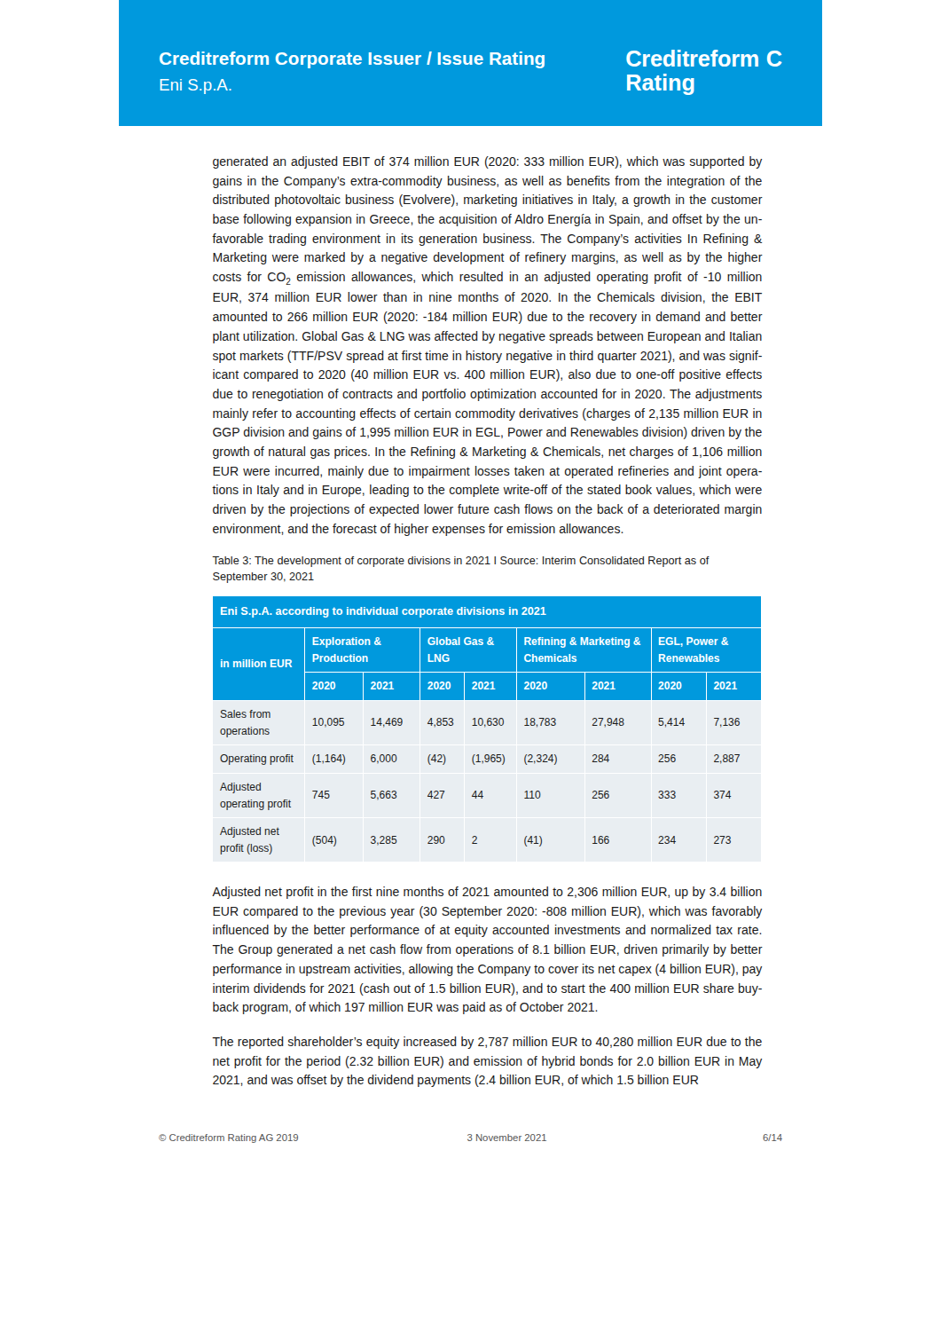Creditreform Corporate Issuer / Issue Rating Eni S.p.A.
Creditreform C Rating
generated an adjusted EBIT of 374 million EUR (2020: 333 million EUR), which was supported by gains in the Company’s extra-commodity business, as well as benefits from the integration of the distributed photovoltaic business (Evolvere), marketing initiatives in Italy, a growth in the customer base following expansion in Greece, the acquisition of Aldro Energía in Spain, and offset by the unfavorable trading environment in its generation business. The Company’s activities In Refining & Marketing were marked by a negative development of refinery margins, as well as by the higher costs for CO2 emission allowances, which resulted in an adjusted operating profit of -10 million EUR, 374 million EUR lower than in nine months of 2020. In the Chemicals division, the EBIT amounted to 266 million EUR (2020: -184 million EUR) due to the recovery in demand and better plant utilization. Global Gas & LNG was affected by negative spreads between European and Italian spot markets (TTF/PSV spread at first time in history negative in third quarter 2021), and was significant compared to 2020 (40 million EUR vs. 400 million EUR), also due to one-off positive effects due to renegotiation of contracts and portfolio optimization accounted for in 2020. The adjustments mainly refer to accounting effects of certain commodity derivatives (charges of 2,135 million EUR in GGP division and gains of 1,995 million EUR in EGL, Power and Renewables division) driven by the growth of natural gas prices. In the Refining & Marketing & Chemicals, net charges of 1,106 million EUR were incurred, mainly due to impairment losses taken at operated refineries and joint operations in Italy and in Europe, leading to the complete write-off of the stated book values, which were driven by the projections of expected lower future cash flows on the back of a deteriorated margin environment, and the forecast of higher expenses for emission allowances.
Table 3: The development of corporate divisions in 2021 I Source: Interim Consolidated Report as of September 30, 2021
| Eni S.p.A. according to individual corporate divisions in 2021 |
| --- |
| in million EUR | Exploration & Production | Global Gas & LNG | Refining & Marketing & Chemicals | EGL, Power & Renewables |
| 2020 | 2021 | 2020 | 2021 | 2020 | 2021 | 2020 | 2021 |
| Sales from operations | 10,095 | 14,469 | 4,853 | 10,630 | 18,783 | 27,948 | 5,414 | 7,136 |
| Operating profit | (1,164) | 6,000 | (42) | (1,965) | (2,324) | 284 | 256 | 2,887 |
| Adjusted operating profit | 745 | 5,663 | 427 | 44 | 110 | 256 | 333 | 374 |
| Adjusted net profit (loss) | (504) | 3,285 | 290 | 2 | (41) | 166 | 234 | 273 |
Adjusted net profit in the first nine months of 2021 amounted to 2,306 million EUR, up by 3.4 billion EUR compared to the previous year (30 September 2020: -808 million EUR), which was favorably influenced by the better performance of at equity accounted investments and normalized tax rate. The Group generated a net cash flow from operations of 8.1 billion EUR, driven primarily by better performance in upstream activities, allowing the Company to cover its net capex (4 billion EUR), pay interim dividends for 2021 (cash out of 1.5 billion EUR), and to start the 400 million EUR share buyback program, of which 197 million EUR was paid as of October 2021.
The reported shareholder’s equity increased by 2,787 million EUR to 40,280 million EUR due to the net profit for the period (2.32 billion EUR) and emission of hybrid bonds for 2.0 billion EUR in May 2021, and was offset by the dividend payments (2.4 billion EUR, of which 1.5 billion EUR
© Creditreform Rating AG 2019
3 November 2021
6/14